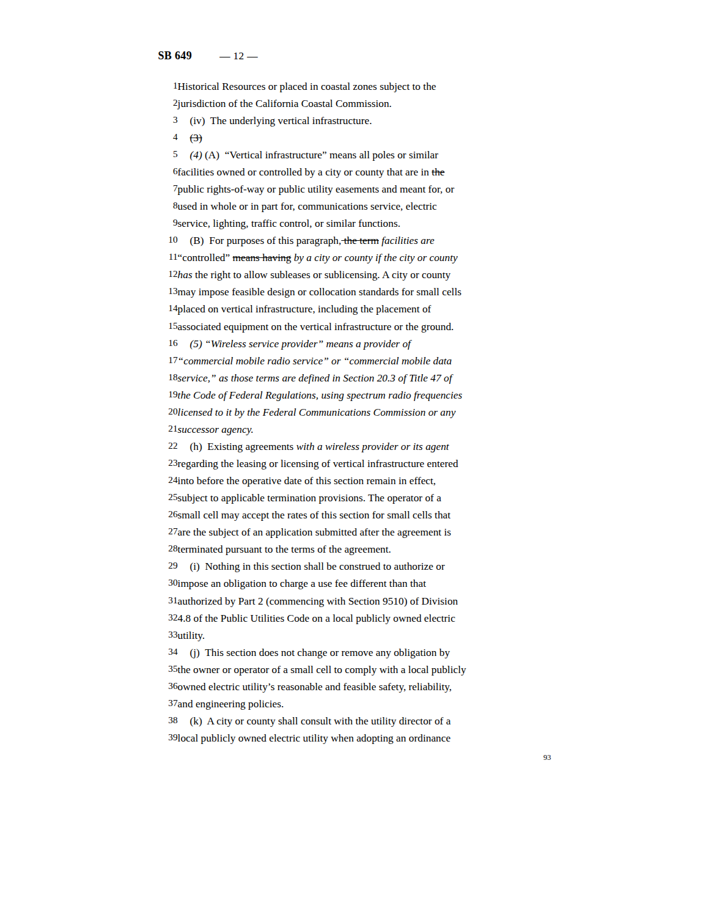SB 649 — 12 —
| 1 | Historical Resources or placed in coastal zones subject to the |
| 2 | jurisdiction of the California Coastal Commission. |
| 3 | (iv) The underlying vertical infrastructure. |
| 4 | (3) |
| 5 | (4) (A) “Vertical infrastructure” means all poles or similar |
| 6 | facilities owned or controlled by a city or county that are in the |
| 7 | public rights-of-way or public utility easements and meant for, or |
| 8 | used in whole or in part for, communications service, electric |
| 9 | service, lighting, traffic control, or similar functions. |
| 10 | (B) For purposes of this paragraph, the term facilities are |
| 11 | “controlled” means having by a city or county if the city or county |
| 12 | has the right to allow subleases or sublicensing. A city or county |
| 13 | may impose feasible design or collocation standards for small cells |
| 14 | placed on vertical infrastructure, including the placement of |
| 15 | associated equipment on the vertical infrastructure or the ground. |
| 16 | (5) “Wireless service provider” means a provider of |
| 17 | “commercial mobile radio service” or “commercial mobile data |
| 18 | service,” as those terms are defined in Section 20.3 of Title 47 of |
| 19 | the Code of Federal Regulations, using spectrum radio frequencies |
| 20 | licensed to it by the Federal Communications Commission or any |
| 21 | successor agency. |
| 22 | (h) Existing agreements with a wireless provider or its agent |
| 23 | regarding the leasing or licensing of vertical infrastructure entered |
| 24 | into before the operative date of this section remain in effect, |
| 25 | subject to applicable termination provisions. The operator of a |
| 26 | small cell may accept the rates of this section for small cells that |
| 27 | are the subject of an application submitted after the agreement is |
| 28 | terminated pursuant to the terms of the agreement. |
| 29 | (i) Nothing in this section shall be construed to authorize or |
| 30 | impose an obligation to charge a use fee different than that |
| 31 | authorized by Part 2 (commencing with Section 9510) of Division |
| 32 | 4.8 of the Public Utilities Code on a local publicly owned electric |
| 33 | utility. |
| 34 | (j) This section does not change or remove any obligation by |
| 35 | the owner or operator of a small cell to comply with a local publicly |
| 36 | owned electric utility’s reasonable and feasible safety, reliability, |
| 37 | and engineering policies. |
| 38 | (k) A city or county shall consult with the utility director of a |
| 39 | local publicly owned electric utility when adopting an ordinance |
93